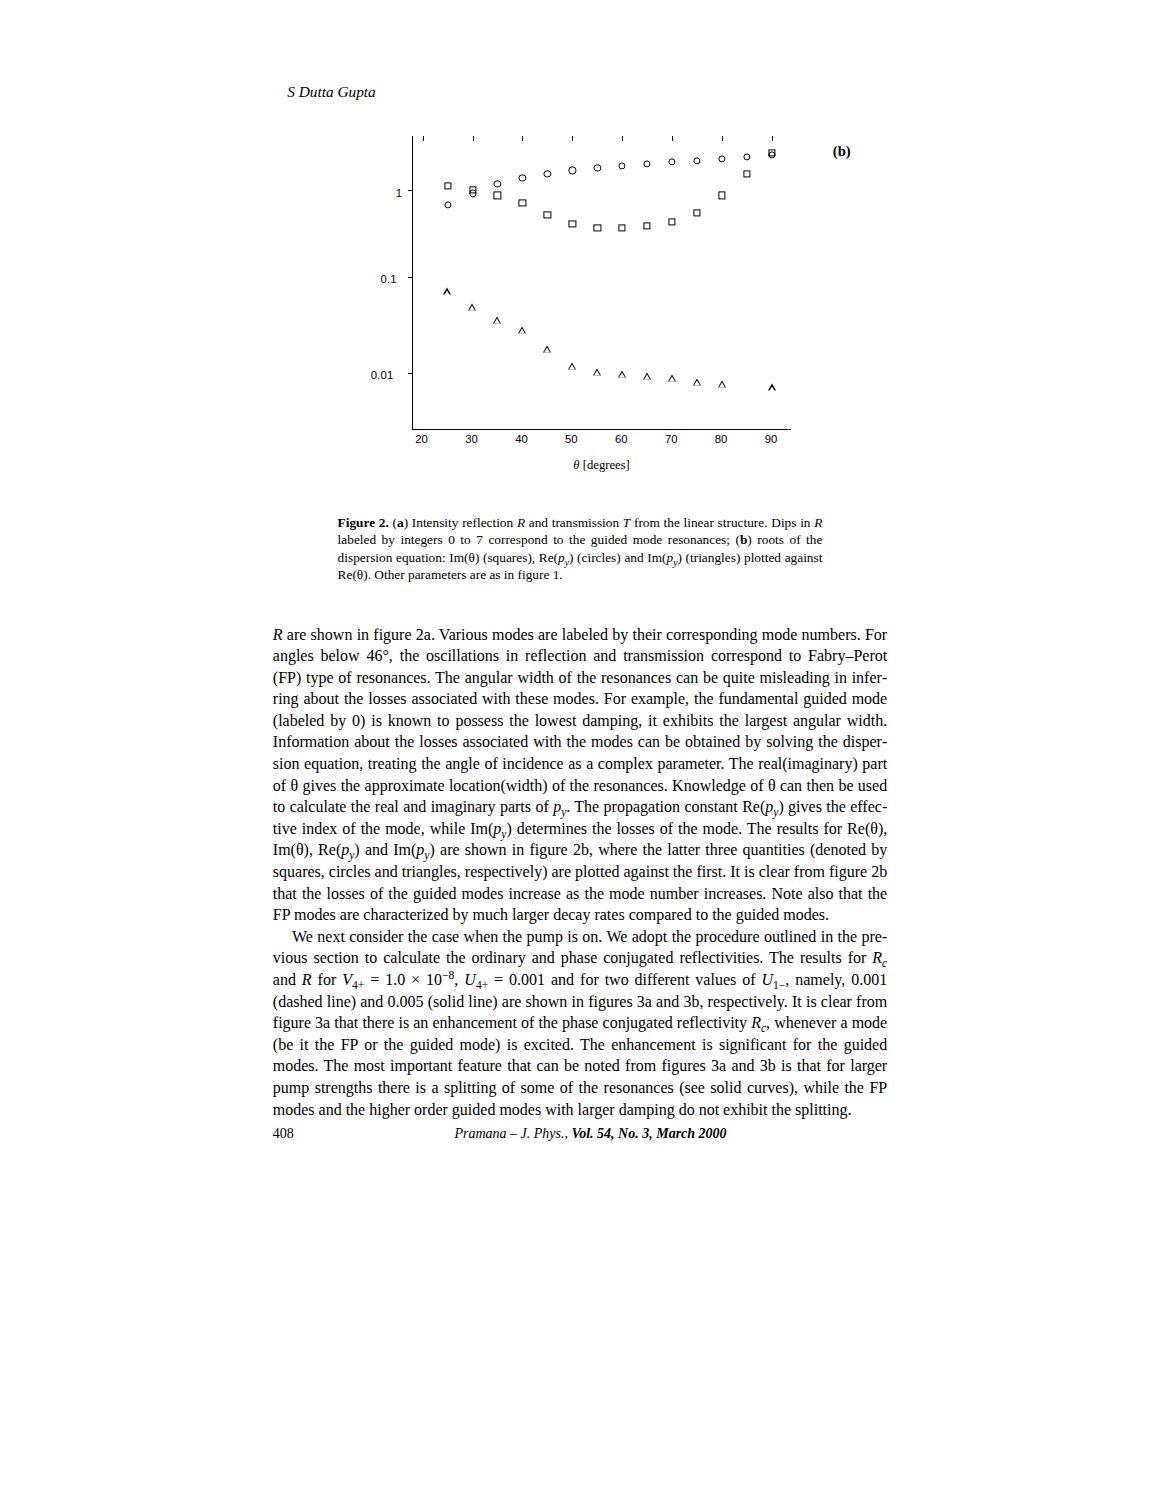S Dutta Gupta
(b) 1 0.1 0.01
20 30 40 50 60 70 80 90
θ [degrees]
Figure 2. (a) Intensity reflection R and transmission T from the linear structure. Dips in R labeled by integers 0 to 7 correspond to the guided mode resonances; (b) roots of the dispersion equation: Im(θ) (squares), Re(py) (circles) and Im(py) (triangles) plotted against Re(θ). Other parameters are as in figure 1.
R are shown in figure 2a. Various modes are labeled by their corresponding mode numbers. For angles below 46°, the oscillations in reflection and transmission correspond to Fabry–Perot (FP) type of resonances. The angular width of the resonances can be quite misleading in inferring about the losses associated with these modes. For example, the fundamental guided mode (labeled by 0) is known to possess the lowest damping, it exhibits the largest angular width. Information about the losses associated with the modes can be obtained by solving the dispersion equation, treating the angle of incidence as a complex parameter. The real(imaginary) part of θ gives the approximate location(width) of the resonances. Knowledge of θ can then be used to calculate the real and imaginary parts of py. The propagation constant Re(py) gives the effective index of the mode, while Im(py) determines the losses of the mode. The results for Re(θ), Im(θ), Re(py) and Im(py) are shown in figure 2b, where the latter three quantities (denoted by squares, circles and triangles, respectively) are plotted against the first. It is clear from figure 2b that the losses of the guided modes increase as the mode number increases. Note also that the FP modes are characterized by much larger decay rates compared to the guided modes.
We next consider the case when the pump is on. We adopt the procedure outlined in the previous section to calculate the ordinary and phase conjugated reflectivities. The results for Rc and R for V4+ = 1.0 × 10−8, U4+ = 0.001 and for two different values of U1−, namely, 0.001 (dashed line) and 0.005 (solid line) are shown in figures 3a and 3b, respectively. It is clear from figure 3a that there is an enhancement of the phase conjugated reflectivity Rc, whenever a mode (be it the FP or the guided mode) is excited. The enhancement is significant for the guided modes. The most important feature that can be noted from figures 3a and 3b is that for larger pump strengths there is a splitting of some of the resonances (see solid curves), while the FP modes and the higher order guided modes with larger damping do not exhibit the splitting.
408
Pramana – J. Phys., Vol. 54, No. 3, March 2000